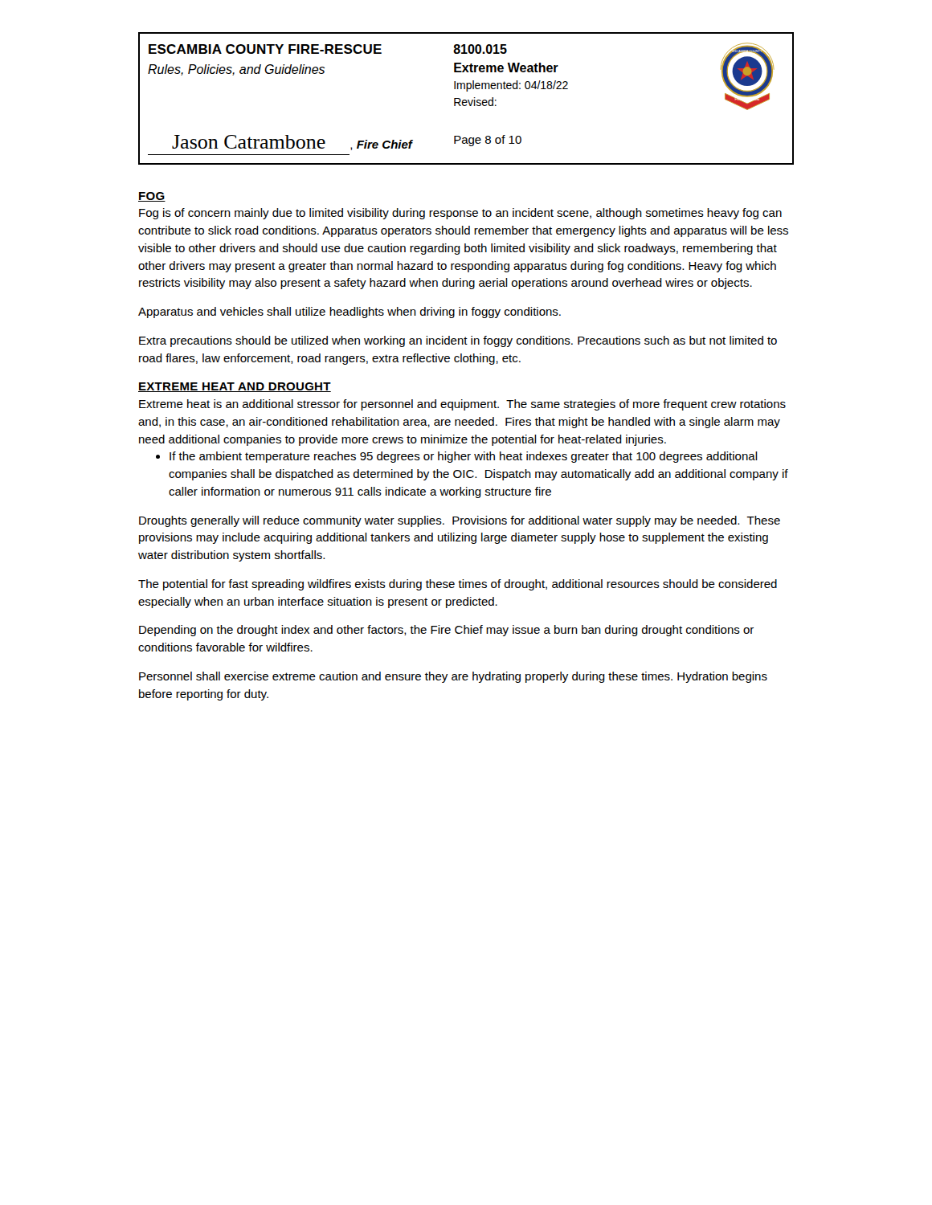| ESCAMBIA COUNTY FIRE-RESCUE Rules, Policies, and Guidelines | 8100.015 Extreme Weather Implemented: 04/18/22 Revised: | Escambia County Fire Rescue badge ESCAMBIA COUNTY FIRE RESCUE |
| Jason Catrambone , Fire Chief | Page 8 of 10 |
FOG
Fog is of concern mainly due to limited visibility during response to an incident scene, although sometimes heavy fog can contribute to slick road conditions. Apparatus operators should remember that emergency lights and apparatus will be less visible to other drivers and should use due caution regarding both limited visibility and slick roadways, remembering that other drivers may present a greater than normal hazard to responding apparatus during fog conditions. Heavy fog which restricts visibility may also present a safety hazard when during aerial operations around overhead wires or objects.
Apparatus and vehicles shall utilize headlights when driving in foggy conditions.
Extra precautions should be utilized when working an incident in foggy conditions. Precautions such as but not limited to road flares, law enforcement, road rangers, extra reflective clothing, etc.
EXTREME HEAT AND DROUGHT
Extreme heat is an additional stressor for personnel and equipment. The same strategies of more frequent crew rotations and, in this case, an air-conditioned rehabilitation area, are needed. Fires that might be handled with a single alarm may need additional companies to provide more crews to minimize the potential for heat-related injuries.
If the ambient temperature reaches 95 degrees or higher with heat indexes greater that 100 degrees additional companies shall be dispatched as determined by the OIC. Dispatch may automatically add an additional company if caller information or numerous 911 calls indicate a working structure fire
Droughts generally will reduce community water supplies. Provisions for additional water supply may be needed. These provisions may include acquiring additional tankers and utilizing large diameter supply hose to supplement the existing water distribution system shortfalls.
The potential for fast spreading wildfires exists during these times of drought, additional resources should be considered especially when an urban interface situation is present or predicted.
Depending on the drought index and other factors, the Fire Chief may issue a burn ban during drought conditions or conditions favorable for wildfires.
Personnel shall exercise extreme caution and ensure they are hydrating properly during these times. Hydration begins before reporting for duty.